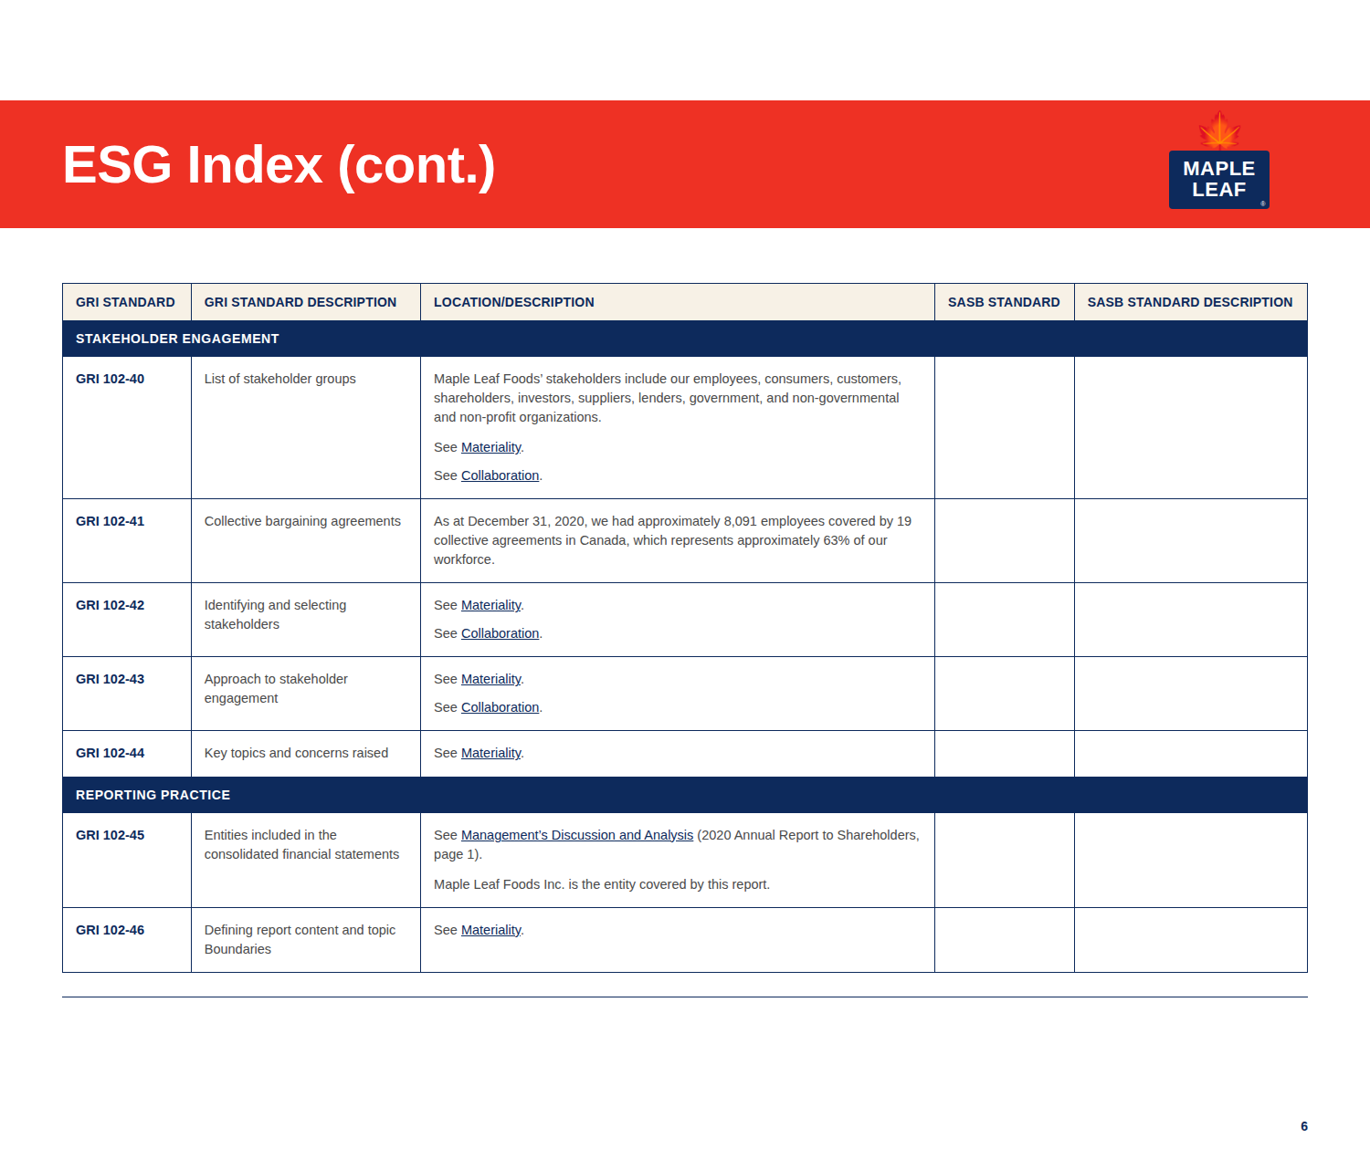🍁
MAPLE
LEAF®
ESG Index (cont.)
| GRI STANDARD | GRI STANDARD DESCRIPTION | LOCATION/DESCRIPTION | SASB STANDARD | SASB STANDARD DESCRIPTION |
| --- | --- | --- | --- | --- |
| STAKEHOLDER ENGAGEMENT |
| GRI 102-40 | List of stakeholder groups | Maple Leaf Foods’ stakeholders include our employees, consumers, customers, shareholders, investors, suppliers, lenders, government, and non-governmental and non-profit organizations. See Materiality . See Collaboration . | | |
| GRI 102-41 | Collective bargaining agreements | As at December 31, 2020, we had approximately 8,091 employees covered by 19 collective agreements in Canada, which represents approximately 63% of our workforce. | | |
| GRI 102-42 | Identifying and selecting stakeholders | See Materiality . See Collaboration . | | |
| GRI 102-43 | Approach to stakeholder engagement | See Materiality . See Collaboration . | | |
| GRI 102-44 | Key topics and concerns raised | See Materiality . | | |
| REPORTING PRACTICE |
| GRI 102-45 | Entities included in the consolidated financial statements | See Management’s Discussion and Analysis (2020 Annual Report to Shareholders, page 1). Maple Leaf Foods Inc. is the entity covered by this report. | | |
| GRI 102-46 | Defining report content and topic Boundaries | See Materiality . | | |
6